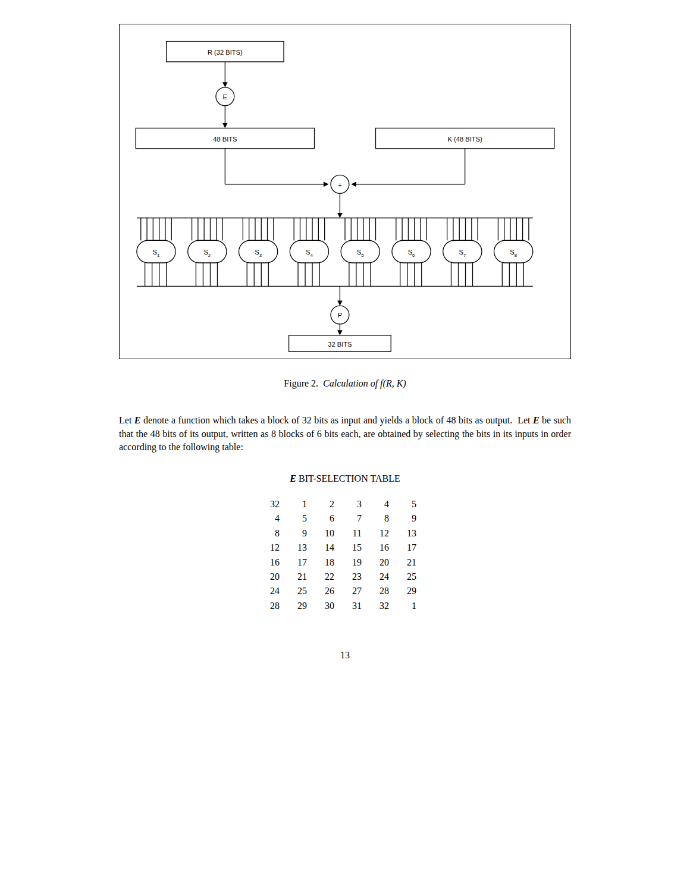R (32 BITS) E 48 BITS K (48 BITS) + S1 S2 S3 S4 S5 S6 S7 S8 P 32 BITS
Figure 2. Calculation of f(R, K)
Let E denote a function which takes a block of 32 bits as input and yields a block of 48 bits as output. Let E be such that the 48 bits of its output, written as 8 blocks of 6 bits each, are obtained by selecting the bits in its inputs in order according to the following table:
E BIT-SELECTION TABLE
| 32 | 1 | 2 | 3 | 4 | 5 |
| 4 | 5 | 6 | 7 | 8 | 9 |
| 8 | 9 | 10 | 11 | 12 | 13 |
| 12 | 13 | 14 | 15 | 16 | 17 |
| 16 | 17 | 18 | 19 | 20 | 21 |
| 20 | 21 | 22 | 23 | 24 | 25 |
| 24 | 25 | 26 | 27 | 28 | 29 |
| 28 | 29 | 30 | 31 | 32 | 1 |
13